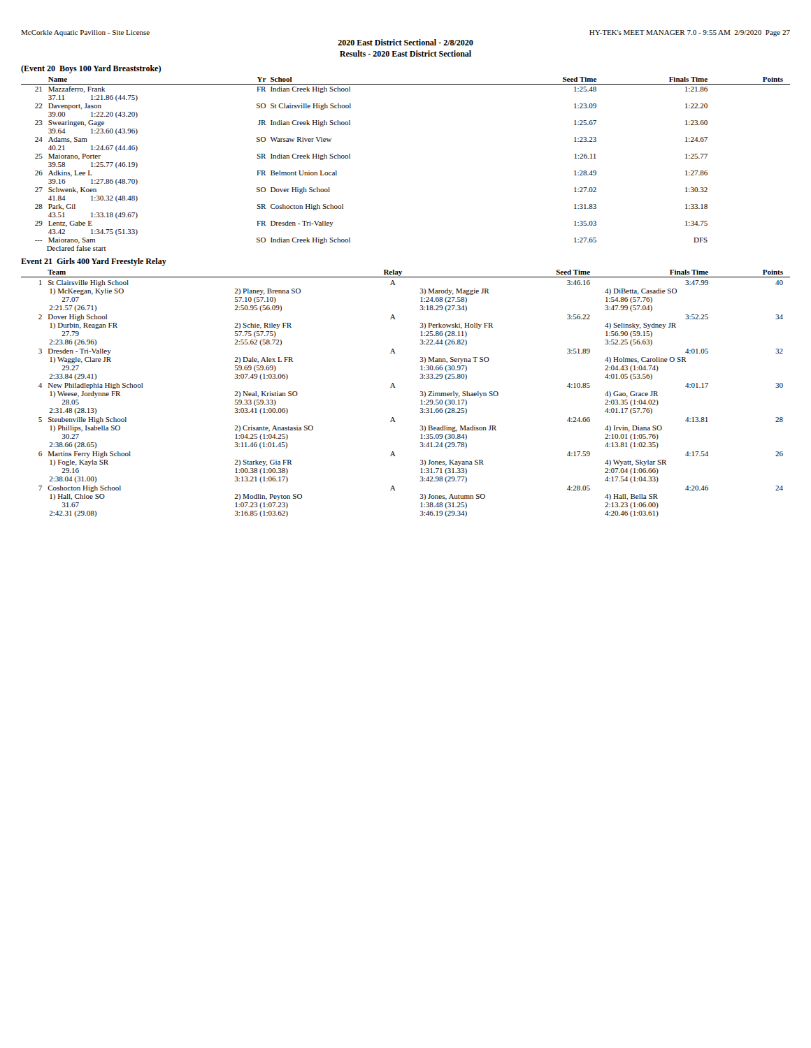McCorkle Aquatic Pavilion - Site License
HY-TEK's MEET MANAGER 7.0 - 9:55 AM 2/9/2020 Page 27
2020 East District Sectional - 2/8/2020
Results - 2020 East District Sectional
(Event 20 Boys 100 Yard Breaststroke)
| | Name | Yr | School | Seed Time | Finals Time | Points |
| --- | --- | --- | --- | --- | --- | --- |
| 21 | Mazzaferro, Frank | FR | Indian Creek High School | 1:25.48 | 1:21.86 | |
| | 37.11 1:21.86 (44.75) |
| 22 | Davenport, Jason | SO | St Clairsville High School | 1:23.09 | 1:22.20 | |
| | 39.00 1:22.20 (43.20) |
| 23 | Swearingen, Gage | JR | Indian Creek High School | 1:25.67 | 1:23.60 | |
| | 39.64 1:23.60 (43.96) |
| 24 | Adams, Sam | SO | Warsaw River View | 1:23.23 | 1:24.67 | |
| | 40.21 1:24.67 (44.46) |
| 25 | Maiorano, Porter | SR | Indian Creek High School | 1:26.11 | 1:25.77 | |
| | 39.58 1:25.77 (46.19) |
| 26 | Adkins, Lee L | FR | Belmont Union Local | 1:28.49 | 1:27.86 | |
| | 39.16 1:27.86 (48.70) |
| 27 | Schwenk, Koen | SO | Dover High School | 1:27.02 | 1:30.32 | |
| | 41.84 1:30.32 (48.48) |
| 28 | Park, Gil | SR | Coshocton High School | 1:31.83 | 1:33.18 | |
| | 43.51 1:33.18 (49.67) |
| 29 | Lentz, Gabe E | FR | Dresden - Tri-Valley | 1:35.03 | 1:34.75 | |
| | 43.42 1:34.75 (51.33) |
| --- | Maiorano, Sam | SO | Indian Creek High School | 1:27.65 | DFS | |
| | Declared false start |
Event 21 Girls 400 Yard Freestyle Relay
| | Team | Relay | Seed Time | Finals Time | Points |
| --- | --- | --- | --- | --- | --- |
| 1 | St Clairsville High School | A | 3:46.16 | 3:47.99 | 40 |
| | / 1) McKeegan, Kylie SO / 2) Planey, Brenna SO / 3) Marody, Maggie JR / 4) DiBetta, Casadie SO / / 27.07 / 57.10 (57.10) / 1:24.68 (27.58) / 1:54.86 (57.76) / / 2:21.57 (26.71) / 2:50.95 (56.09) / 3:18.29 (27.34) / 3:47.99 (57.04) / |
| 2 | Dover High School | A | 3:56.22 | 3:52.25 | 34 |
| | / 1) Durbin, Reagan FR / 2) Schie, Riley FR / 3) Perkowski, Holly FR / 4) Selinsky, Sydney JR / / 27.79 / 57.75 (57.75) / 1:25.86 (28.11) / 1:56.90 (59.15) / / 2:23.86 (26.96) / 2:55.62 (58.72) / 3:22.44 (26.82) / 3:52.25 (56.63) / |
| 3 | Dresden - Tri-Valley | A | 3:51.89 | 4:01.05 | 32 |
| | / 1) Waggle, Clare JR / 2) Dale, Alex L FR / 3) Mann, Seryna T SO / 4) Holmes, Caroline O SR / / 29.27 / 59.69 (59.69) / 1:30.66 (30.97) / 2:04.43 (1:04.74) / / 2:33.84 (29.41) / 3:07.49 (1:03.06) / 3:33.29 (25.80) / 4:01.05 (53.56) / |
| 4 | New Philadlephia High School | A | 4:10.85 | 4:01.17 | 30 |
| | / 1) Weese, Jordynne FR / 2) Neal, Kristian SO / 3) Zimmerly, Shaelyn SO / 4) Gao, Grace JR / / 28.05 / 59.33 (59.33) / 1:29.50 (30.17) / 2:03.35 (1:04.02) / / 2:31.48 (28.13) / 3:03.41 (1:00.06) / 3:31.66 (28.25) / 4:01.17 (57.76) / |
| 5 | Steubenville High School | A | 4:24.66 | 4:13.81 | 28 |
| | / 1) Phillips, Isabella SO / 2) Crisante, Anastasia SO / 3) Beadling, Madison JR / 4) Irvin, Diana SO / / 30.27 / 1:04.25 (1:04.25) / 1:35.09 (30.84) / 2:10.01 (1:05.76) / / 2:38.66 (28.65) / 3:11.46 (1:01.45) / 3:41.24 (29.78) / 4:13.81 (1:02.35) / |
| 6 | Martins Ferry High School | A | 4:17.59 | 4:17.54 | 26 |
| | / 1) Fogle, Kayla SR / 2) Starkey, Gia FR / 3) Jones, Kayana SR / 4) Wyatt, Skylar SR / / 29.16 / 1:00.38 (1:00.38) / 1:31.71 (31.33) / 2:07.04 (1:06.66) / / 2:38.04 (31.00) / 3:13.21 (1:06.17) / 3:42.98 (29.77) / 4:17.54 (1:04.33) / |
| 7 | Coshocton High School | A | 4:28.05 | 4:20.46 | 24 |
| | / 1) Hall, Chloe SO / 2) Modlin, Peyton SO / 3) Jones, Autumn SO / 4) Hall, Bella SR / / 31.67 / 1:07.23 (1:07.23) / 1:38.48 (31.25) / 2:13.23 (1:06.00) / / 2:42.31 (29.08) / 3:16.85 (1:03.62) / 3:46.19 (29.34) / 4:20.46 (1:03.61) / |